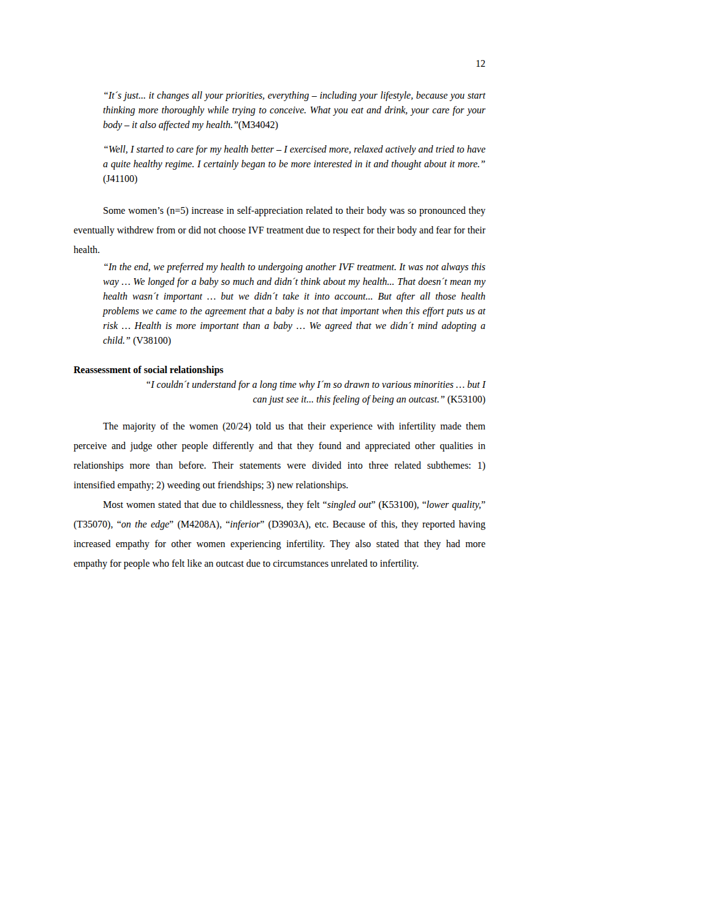12
“It´s just... it changes all your priorities, everything – including your lifestyle, because you start thinking more thoroughly while trying to conceive. What you eat and drink, your care for your body – it also affected my health.”(M34042)
“Well, I started to care for my health better – I exercised more, relaxed actively and tried to have a quite healthy regime. I certainly began to be more interested in it and thought about it more.” (J41100)
Some women’s (n=5) increase in self-appreciation related to their body was so pronounced they eventually withdrew from or did not choose IVF treatment due to respect for their body and fear for their health.
“In the end, we preferred my health to undergoing another IVF treatment. It was not always this way … We longed for a baby so much and didn´t think about my health... That doesn´t mean my health wasn´t important … but we didn´t take it into account... But after all those health problems we came to the agreement that a baby is not that important when this effort puts us at risk … Health is more important than a baby … We agreed that we didn´t mind adopting a child.” (V38100)
Reassessment of social relationships
“I couldn´t understand for a long time why I´m so drawn to various minorities … but I can just see it... this feeling of being an outcast.” (K53100)
The majority of the women (20/24) told us that their experience with infertility made them perceive and judge other people differently and that they found and appreciated other qualities in relationships more than before. Their statements were divided into three related subthemes: 1) intensified empathy; 2) weeding out friendships; 3) new relationships.
Most women stated that due to childlessness, they felt “singled out” (K53100), “lower quality,” (T35070), “on the edge” (M4208A), “inferior” (D3903A), etc. Because of this, they reported having increased empathy for other women experiencing infertility. They also stated that they had more empathy for people who felt like an outcast due to circumstances unrelated to infertility.